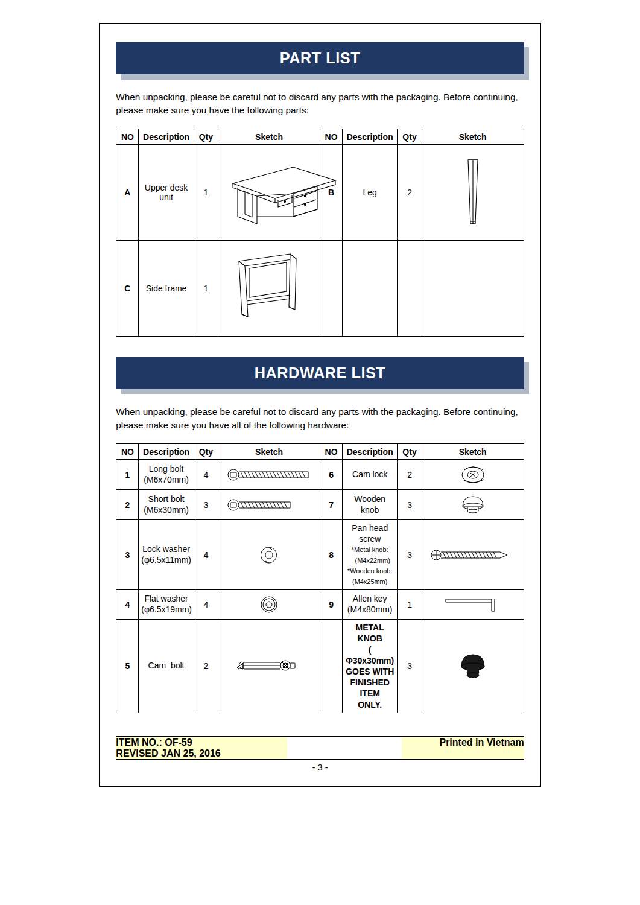PART LIST
When unpacking, please be careful not to discard any parts with the packaging. Before continuing, please make sure you have the following parts:
| NO | Description | Qty | Sketch | NO | Description | Qty | Sketch |
| --- | --- | --- | --- | --- | --- | --- | --- |
| A | Upper desk unit | 1 | | B | Leg | 2 | |
| C | Side frame | 1 | | | | | |
HARDWARE LIST
When unpacking, please be careful not to discard any parts with the packaging. Before continuing, please make sure you have all of the following hardware:
| NO | Description | Qty | Sketch | NO | Description | Qty | Sketch |
| --- | --- | --- | --- | --- | --- | --- | --- |
| 1 | Long bolt (M6x70mm) | 4 | | 6 | Cam lock | 2 | |
| 2 | Short bolt (M6x30mm) | 3 | | 7 | Wooden knob | 3 | |
| 3 | Lock washer (φ6.5x11mm) | 4 | | 8 | Pan head screw *Metal knob: (M4x22mm) *Wooden knob: (M4x25mm) | 3 | |
| 4 | Flat washer (φ6.5x19mm) | 4 | | 9 | Allen key (M4x80mm) | 1 | |
| 5 | Cam bolt | 2 | | | METAL KNOB ( Φ30x30mm) GOES WITH FINISHED ITEM ONLY. | 3 | |
| ITEM NO.: OF-59 | | Printed in Vietnam |
| REVISED JAN 25, 2016 | | |
- 3 -